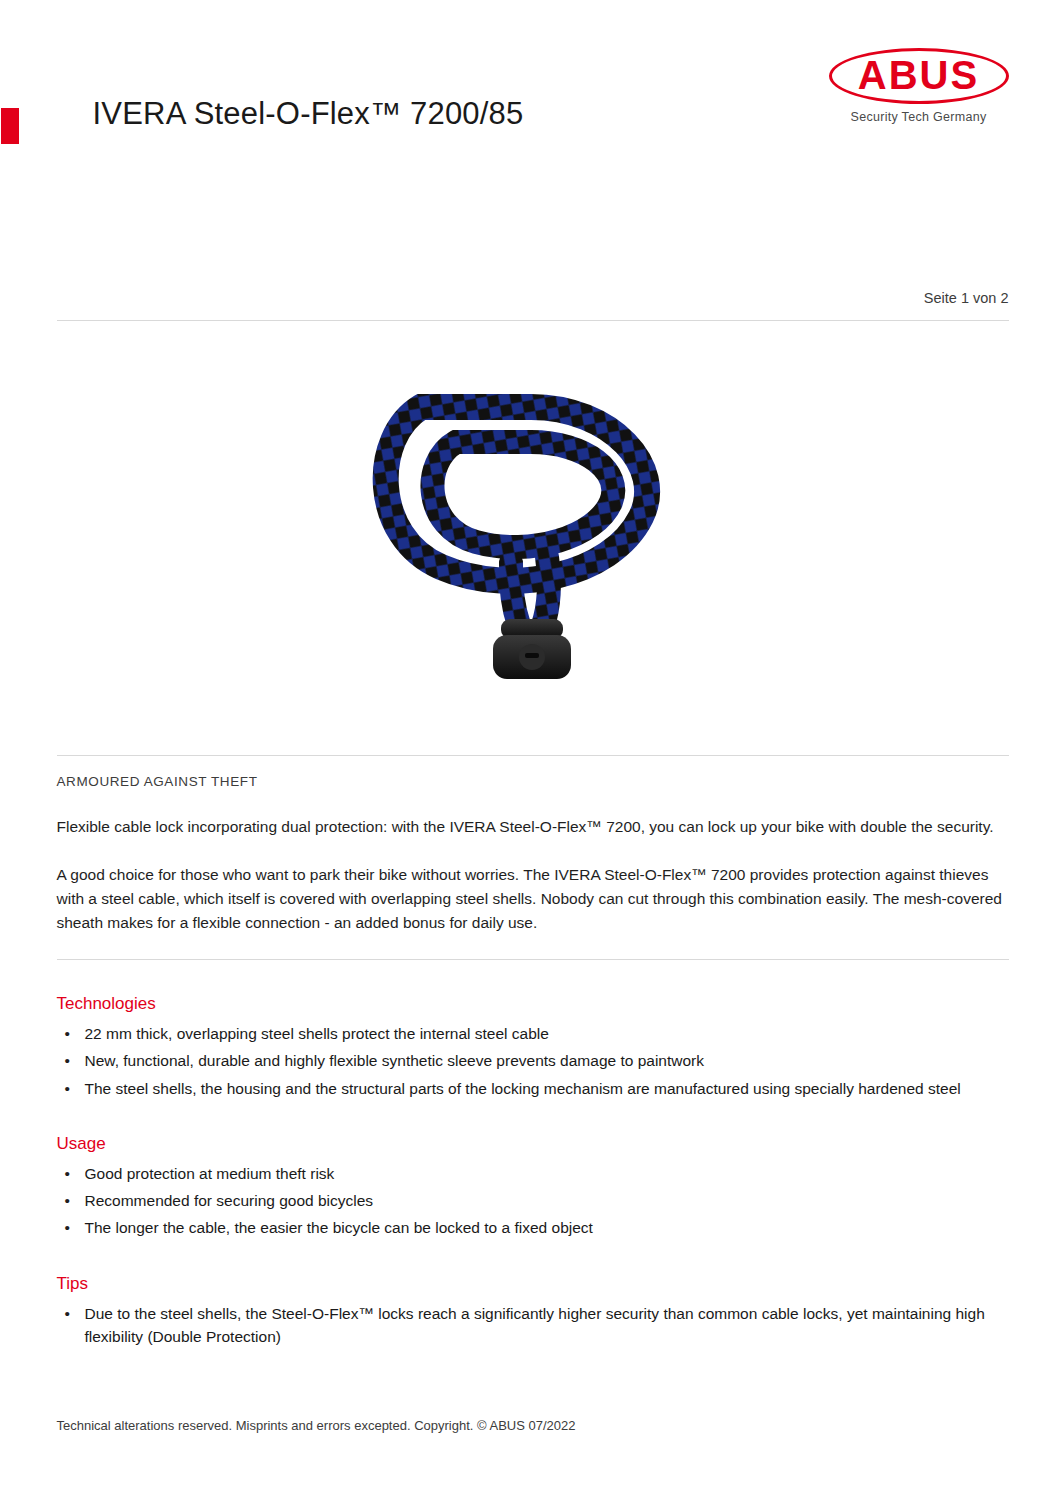IVERA Steel-O-Flex™ 7200/85
ABUS
Security Tech Germany
Seite 1 von 2
ARMOURED AGAINST THEFT
Flexible cable lock incorporating dual protection: with the IVERA Steel-O-Flex™ 7200, you can lock up your bike with double the security.
A good choice for those who want to park their bike without worries. The IVERA Steel-O-Flex™ 7200 provides protection against thieves with a steel cable, which itself is covered with overlapping steel shells. Nobody can cut through this combination easily. The mesh-covered sheath makes for a flexible connection - an added bonus for daily use.
Technologies
22 mm thick, overlapping steel shells protect the internal steel cable
New, functional, durable and highly flexible synthetic sleeve prevents damage to paintwork
The steel shells, the housing and the structural parts of the locking mechanism are manufactured using specially hardened steel
Usage
Good protection at medium theft risk
Recommended for securing good bicycles
The longer the cable, the easier the bicycle can be locked to a fixed object
Tips
Due to the steel shells, the Steel-O-Flex™ locks reach a significantly higher security than common cable locks, yet maintaining high flexibility (Double Protection)
Technical alterations reserved. Misprints and errors excepted. Copyright. © ABUS 07/2022